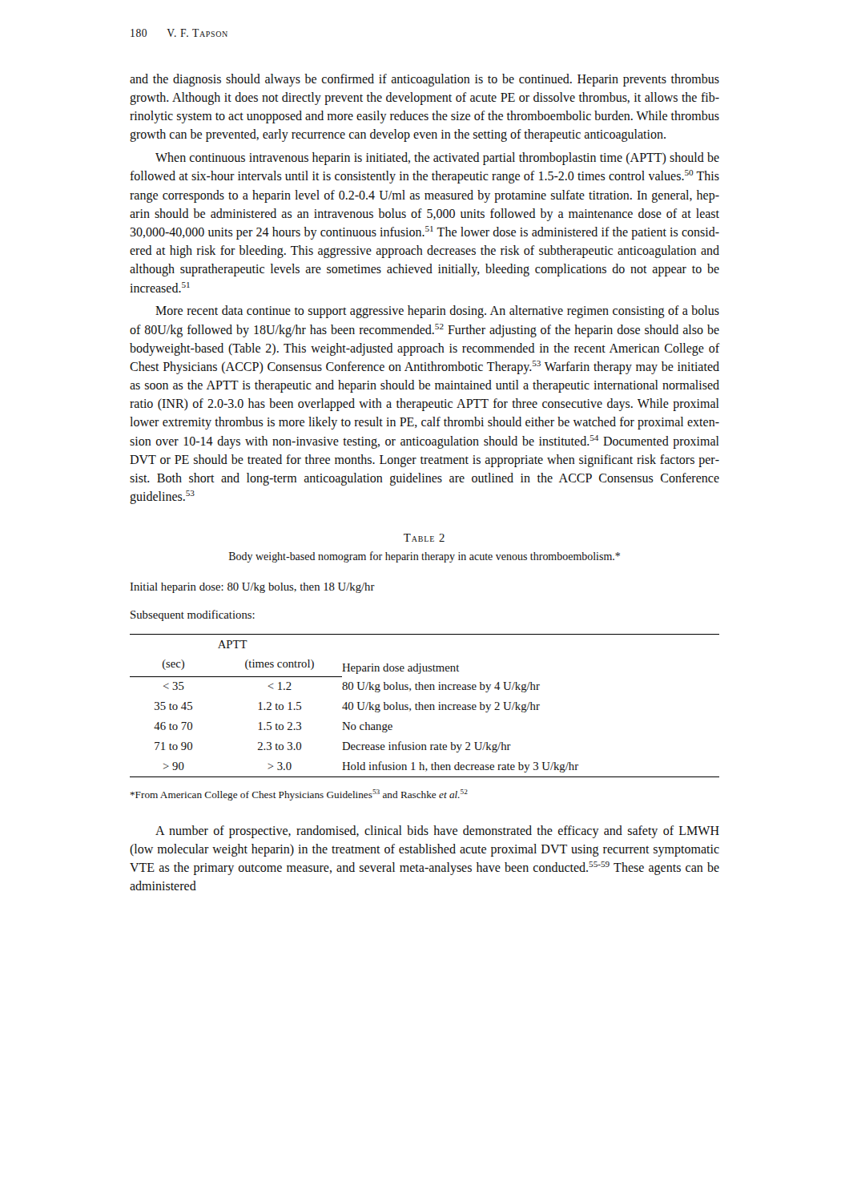180 V. F. Tapson
and the diagnosis should always be confirmed if anticoagulation is to be continued. Heparin prevents thrombus growth. Although it does not directly prevent the development of acute PE or dissolve thrombus, it allows the fibrinolytic system to act unopposed and more easily reduces the size of the thromboembolic burden. While thrombus growth can be prevented, early recurrence can develop even in the setting of therapeutic anticoagulation.
When continuous intravenous heparin is initiated, the activated partial thromboplastin time (APTT) should be followed at six-hour intervals until it is consistently in the therapeutic range of 1.5-2.0 times control values.50 This range corresponds to a heparin level of 0.2-0.4 U/ml as measured by protamine sulfate titration. In general, heparin should be administered as an intravenous bolus of 5,000 units followed by a maintenance dose of at least 30,000-40,000 units per 24 hours by continuous infusion.51 The lower dose is administered if the patient is considered at high risk for bleeding. This aggressive approach decreases the risk of subtherapeutic anticoagulation and although supratherapeutic levels are sometimes achieved initially, bleeding complications do not appear to be increased.51
More recent data continue to support aggressive heparin dosing. An alternative regimen consisting of a bolus of 80U/kg followed by 18U/kg/hr has been recommended.52 Further adjusting of the heparin dose should also be bodyweight-based (Table 2). This weight-adjusted approach is recommended in the recent American College of Chest Physicians (ACCP) Consensus Conference on Antithrombotic Therapy.53 Warfarin therapy may be initiated as soon as the APTT is therapeutic and heparin should be maintained until a therapeutic international normalised ratio (INR) of 2.0-3.0 has been overlapped with a therapeutic APTT for three consecutive days. While proximal lower extremity thrombus is more likely to result in PE, calf thrombi should either be watched for proximal extension over 10-14 days with non-invasive testing, or anticoagulation should be instituted.54 Documented proximal DVT or PE should be treated for three months. Longer treatment is appropriate when significant risk factors persist. Both short and long-term anticoagulation guidelines are outlined in the ACCP Consensus Conference guidelines.53
Table 2
Body weight-based nomogram for heparin therapy in acute venous thromboembolism.*
Initial heparin dose: 80 U/kg bolus, then 18 U/kg/hr
Subsequent modifications:
| APTT | Heparin dose adjustment |
| --- | --- |
| (sec) | (times control) |
| < 35 | < 1.2 | 80 U/kg bolus, then increase by 4 U/kg/hr |
| 35 to 45 | 1.2 to 1.5 | 40 U/kg bolus, then increase by 2 U/kg/hr |
| 46 to 70 | 1.5 to 2.3 | No change |
| 71 to 90 | 2.3 to 3.0 | Decrease infusion rate by 2 U/kg/hr |
| > 90 | > 3.0 | Hold infusion 1 h, then decrease rate by 3 U/kg/hr |
*From American College of Chest Physicians Guidelines53 and Raschke et al.52
A number of prospective, randomised, clinical bids have demonstrated the efficacy and safety of LMWH (low molecular weight heparin) in the treatment of established acute proximal DVT using recurrent symptomatic VTE as the primary outcome measure, and several meta-analyses have been conducted.55-59 These agents can be administered